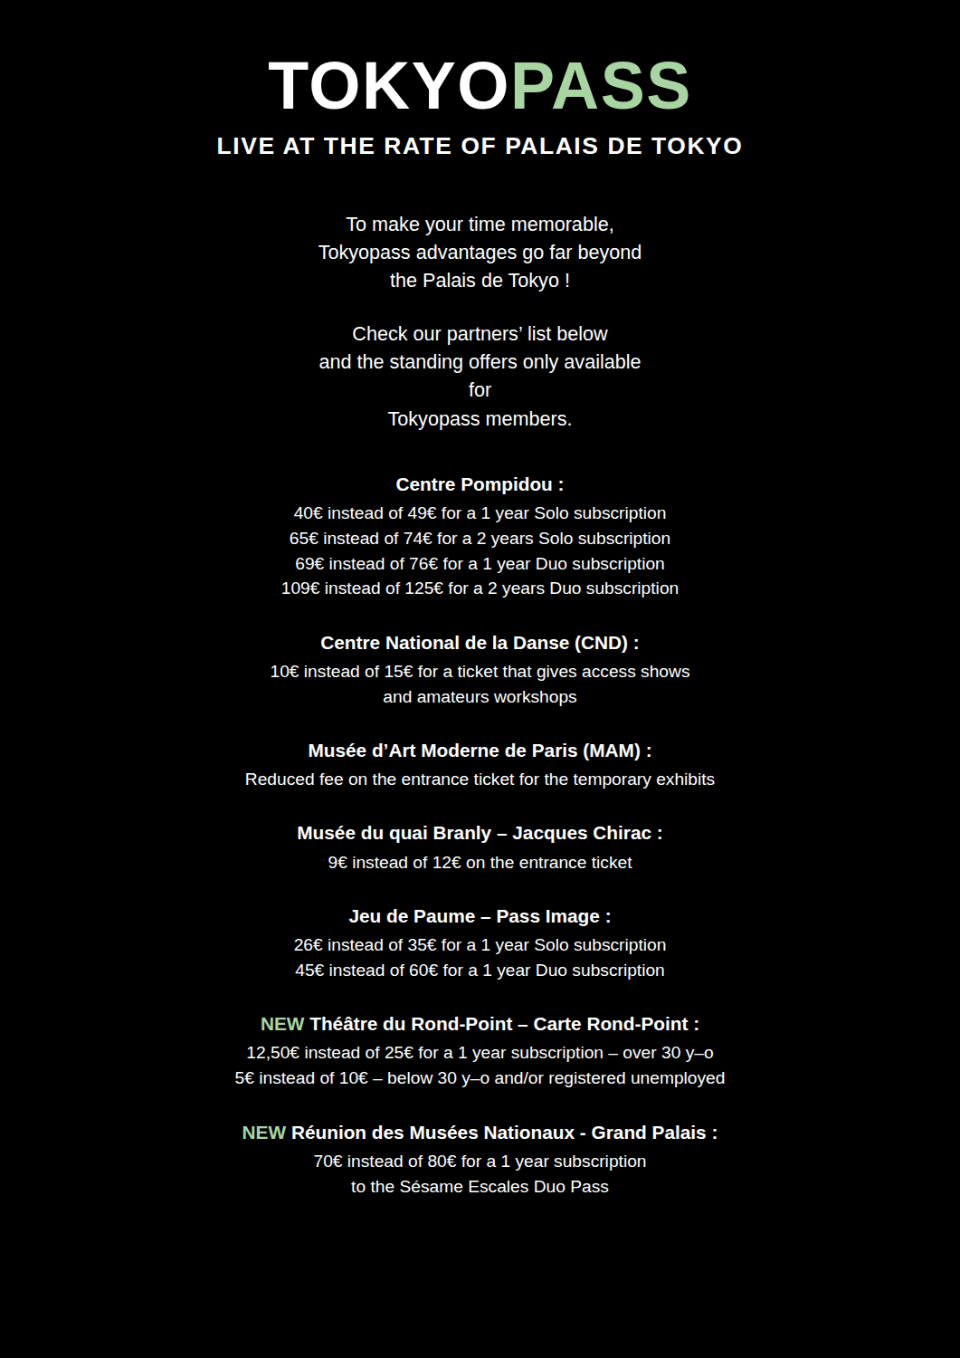Tokyo pass
Live at the rate of Palais de Tokyo
To make your time memorable,
Tokyopass advantages go far beyond
the Palais de Tokyo !
Check our partners’ list below
and the standing offers only available for
Tokyopass members.
Centre Pompidou : 40€ instead of 49€ for a 1 year Solo subscription 65€ instead of 74€ for a 2 years Solo subscription 69€ instead of 76€ for a 1 year Duo subscription 109€ instead of 125€ for a 2 years Duo subscription
Centre National de la Danse (CND) : 10€ instead of 15€ for a ticket that gives access shows
and amateurs workshops
Musée d’Art Moderne de Paris (MAM) : Reduced fee on the entrance ticket for the temporary exhibits
Musée du quai Branly – Jacques Chirac : 9€ instead of 12€ on the entrance ticket
Jeu de Paume – Pass Image : 26€ instead of 35€ for a 1 year Solo subscription 45€ instead of 60€ for a 1 year Duo subscription
NEW Théâtre du Rond-Point – Carte Rond-Point : 12,50€ instead of 25€ for a 1 year subscription – over 30 y–o 5€ instead of 10€ – below 30 y–o and/or registered unemployed
NEW Réunion des Musées Nationaux - Grand Palais : 70€ instead of 80€ for a 1 year subscription
to the Sésame Escales Duo Pass